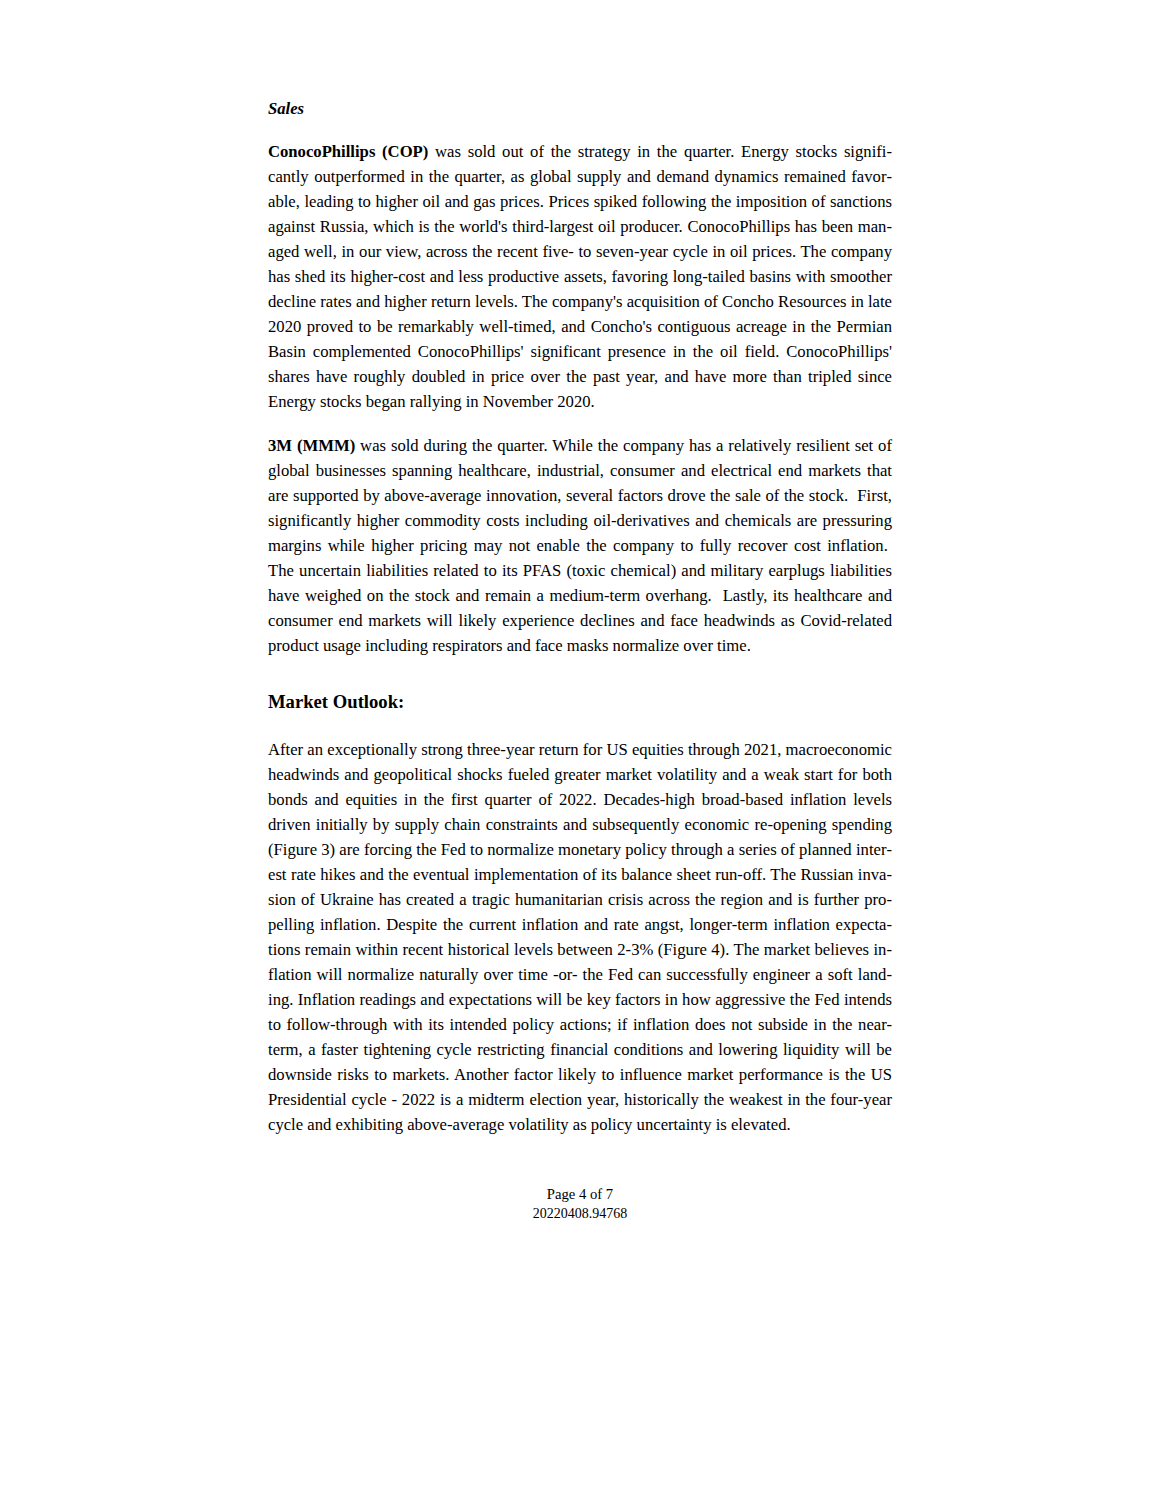Sales
ConocoPhillips (COP) was sold out of the strategy in the quarter. Energy stocks significantly outperformed in the quarter, as global supply and demand dynamics remained favorable, leading to higher oil and gas prices. Prices spiked following the imposition of sanctions against Russia, which is the world's third-largest oil producer. ConocoPhillips has been managed well, in our view, across the recent five- to seven-year cycle in oil prices. The company has shed its higher-cost and less productive assets, favoring long-tailed basins with smoother decline rates and higher return levels. The company's acquisition of Concho Resources in late 2020 proved to be remarkably well-timed, and Concho's contiguous acreage in the Permian Basin complemented ConocoPhillips' significant presence in the oil field. ConocoPhillips' shares have roughly doubled in price over the past year, and have more than tripled since Energy stocks began rallying in November 2020.
3M (MMM) was sold during the quarter. While the company has a relatively resilient set of global businesses spanning healthcare, industrial, consumer and electrical end markets that are supported by above-average innovation, several factors drove the sale of the stock. First, significantly higher commodity costs including oil-derivatives and chemicals are pressuring margins while higher pricing may not enable the company to fully recover cost inflation. The uncertain liabilities related to its PFAS (toxic chemical) and military earplugs liabilities have weighed on the stock and remain a medium-term overhang. Lastly, its healthcare and consumer end markets will likely experience declines and face headwinds as Covid-related product usage including respirators and face masks normalize over time.
Market Outlook:
After an exceptionally strong three-year return for US equities through 2021, macroeconomic headwinds and geopolitical shocks fueled greater market volatility and a weak start for both bonds and equities in the first quarter of 2022. Decades-high broad-based inflation levels driven initially by supply chain constraints and subsequently economic re-opening spending (Figure 3) are forcing the Fed to normalize monetary policy through a series of planned interest rate hikes and the eventual implementation of its balance sheet run-off. The Russian invasion of Ukraine has created a tragic humanitarian crisis across the region and is further propelling inflation. Despite the current inflation and rate angst, longer-term inflation expectations remain within recent historical levels between 2-3% (Figure 4). The market believes inflation will normalize naturally over time -or- the Fed can successfully engineer a soft landing. Inflation readings and expectations will be key factors in how aggressive the Fed intends to follow-through with its intended policy actions; if inflation does not subside in the near-term, a faster tightening cycle restricting financial conditions and lowering liquidity will be downside risks to markets. Another factor likely to influence market performance is the US Presidential cycle - 2022 is a midterm election year, historically the weakest in the four-year cycle and exhibiting above-average volatility as policy uncertainty is elevated.
Page 4 of 7
20220408.94768